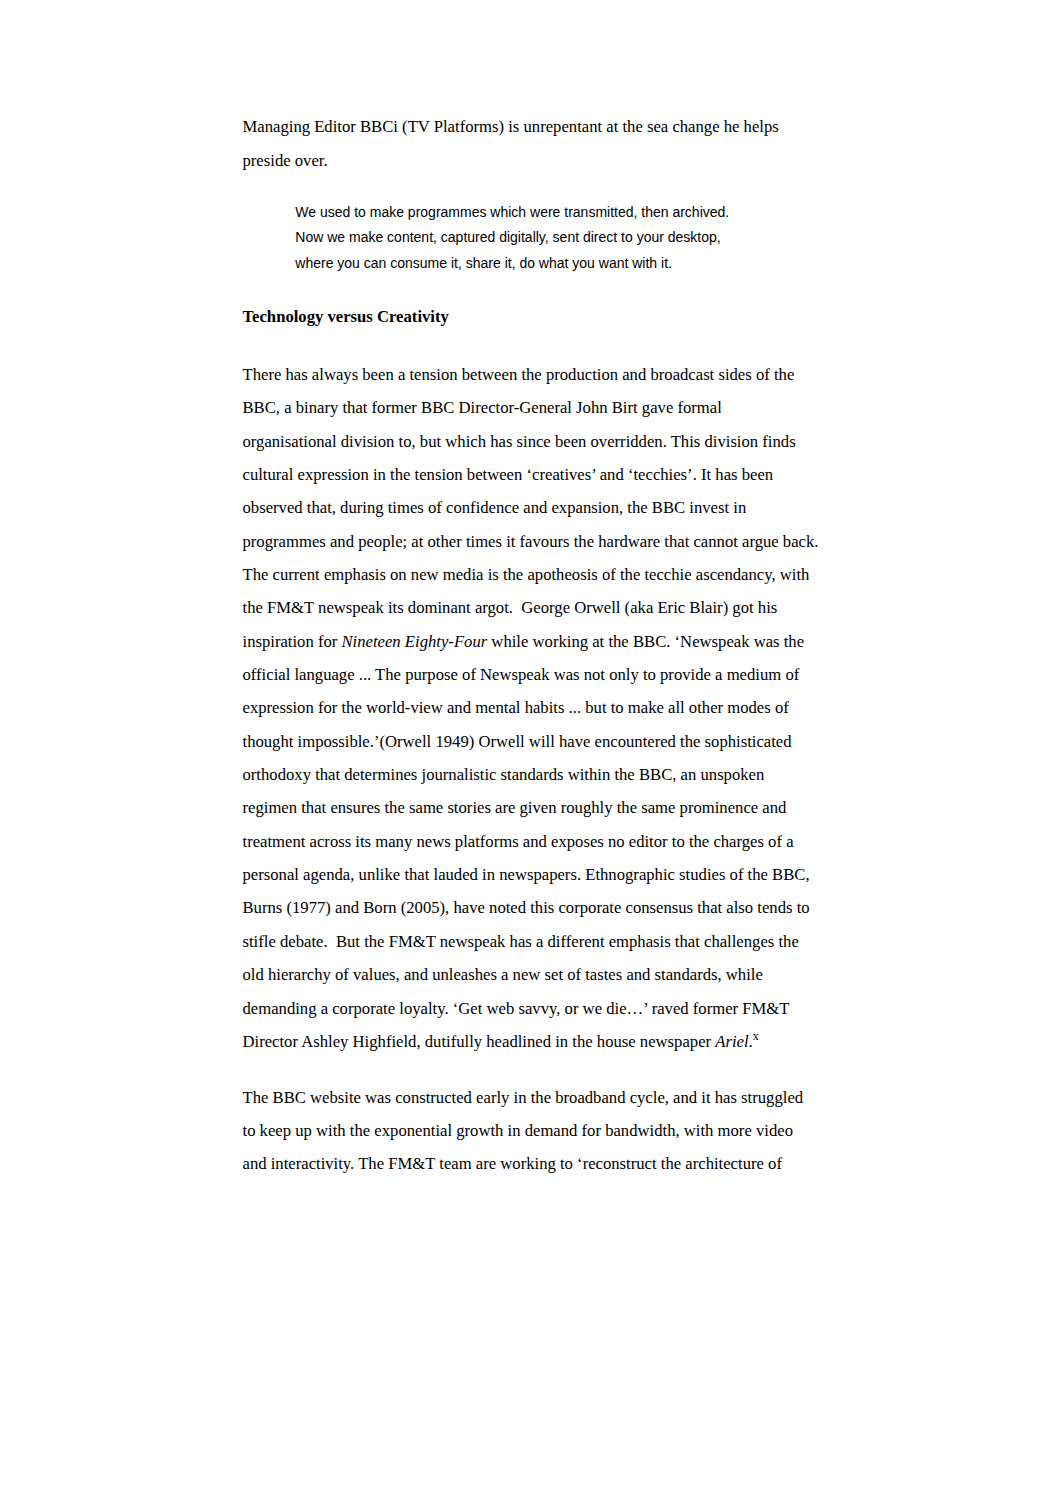Managing Editor BBCi (TV Platforms) is unrepentant at the sea change he helps preside over.
We used to make programmes which were transmitted, then archived. Now we make content, captured digitally, sent direct to your desktop, where you can consume it, share it, do what you want with it.
Technology versus Creativity
There has always been a tension between the production and broadcast sides of the BBC, a binary that former BBC Director-General John Birt gave formal organisational division to, but which has since been overridden. This division finds cultural expression in the tension between ‘creatives’ and ‘tecchies’. It has been observed that, during times of confidence and expansion, the BBC invest in programmes and people; at other times it favours the hardware that cannot argue back. The current emphasis on new media is the apotheosis of the tecchie ascendancy, with the FM&T newspeak its dominant argot. George Orwell (aka Eric Blair) got his inspiration for Nineteen Eighty-Four while working at the BBC. ‘Newspeak was the official language ... The purpose of Newspeak was not only to provide a medium of expression for the world-view and mental habits ... but to make all other modes of thought impossible.’(Orwell 1949) Orwell will have encountered the sophisticated orthodoxy that determines journalistic standards within the BBC, an unspoken regimen that ensures the same stories are given roughly the same prominence and treatment across its many news platforms and exposes no editor to the charges of a personal agenda, unlike that lauded in newspapers. Ethnographic studies of the BBC, Burns (1977) and Born (2005), have noted this corporate consensus that also tends to stifle debate. But the FM&T newspeak has a different emphasis that challenges the old hierarchy of values, and unleashes a new set of tastes and standards, while demanding a corporate loyalty. ‘Get web savvy, or we die…’ raved former FM&T Director Ashley Highfield, dutifully headlined in the house newspaper Ariel.x
The BBC website was constructed early in the broadband cycle, and it has struggled to keep up with the exponential growth in demand for bandwidth, with more video and interactivity. The FM&T team are working to ‘reconstruct the architecture of